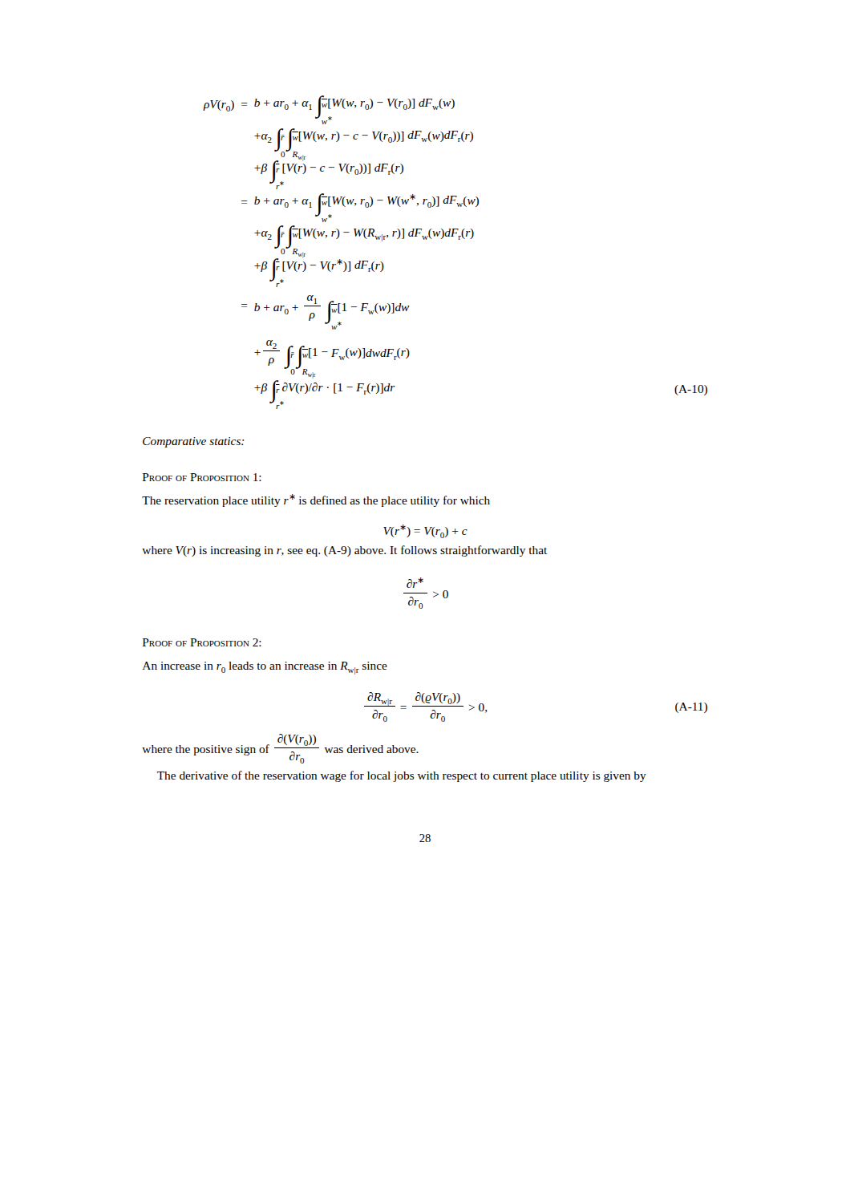| ρV ( r 0 ) | = | b + ar 0 + α 1 ∫ w w ∗ [ W ( w , r 0 ) − V ( r 0 )] dF w ( w ) | |
| | | + α 2 ∫ r̄ 0 ∫ w R w/r [ W ( w , r ) − c − V ( r 0 ))] dF w ( w ) dF r ( r ) | |
| | | + β ∫ r r ∗ [ V ( r ) − c − V ( r 0 ))] dF r ( r ) | |
| | = | b + ar 0 + α 1 ∫ w w ∗ [ W ( w , r 0 ) − W ( w ∗ , r 0 )] dF w ( w ) | |
| | | + α 2 ∫ r̄ 0 ∫ w R w/r [ W ( w , r ) − W ( R w/r , r )] dF w ( w ) dF r ( r ) | |
| | | + β ∫ r r ∗ [ V ( r ) − V ( r ∗ )] dF r ( r ) | |
| | = | b + ar 0 + α 1 ρ ∫ w w ∗ [1 − F w ( w )] dw | |
| | | + α 2 ρ ∫ r̄ 0 ∫ w R w/r [1 − F w ( w )] dwdF r ( r ) | |
| | | + β ∫ r r ∗ ∂V ( r )/ ∂r · [1 − F r ( r )] dr | (A-10) |
Comparative statics:
Proof of Proposition 1:
The reservation place utility r∗ is defined as the place utility for which
V(r∗) = V(r0) + c
where V(r) is increasing in r, see eq. (A-9) above. It follows straightforwardly that
∂r∗∂r0 > 0
Proof of Proposition 2:
An increase in r0 leads to an increase in Rw|r since
∂Rw|r∂r0 = ∂(ϱV(r0))∂r0 > 0,
(A-11)
where the positive sign of ∂(V(r0))∂r0 was derived above.
The derivative of the reservation wage for local jobs with respect to current place utility is given by
28